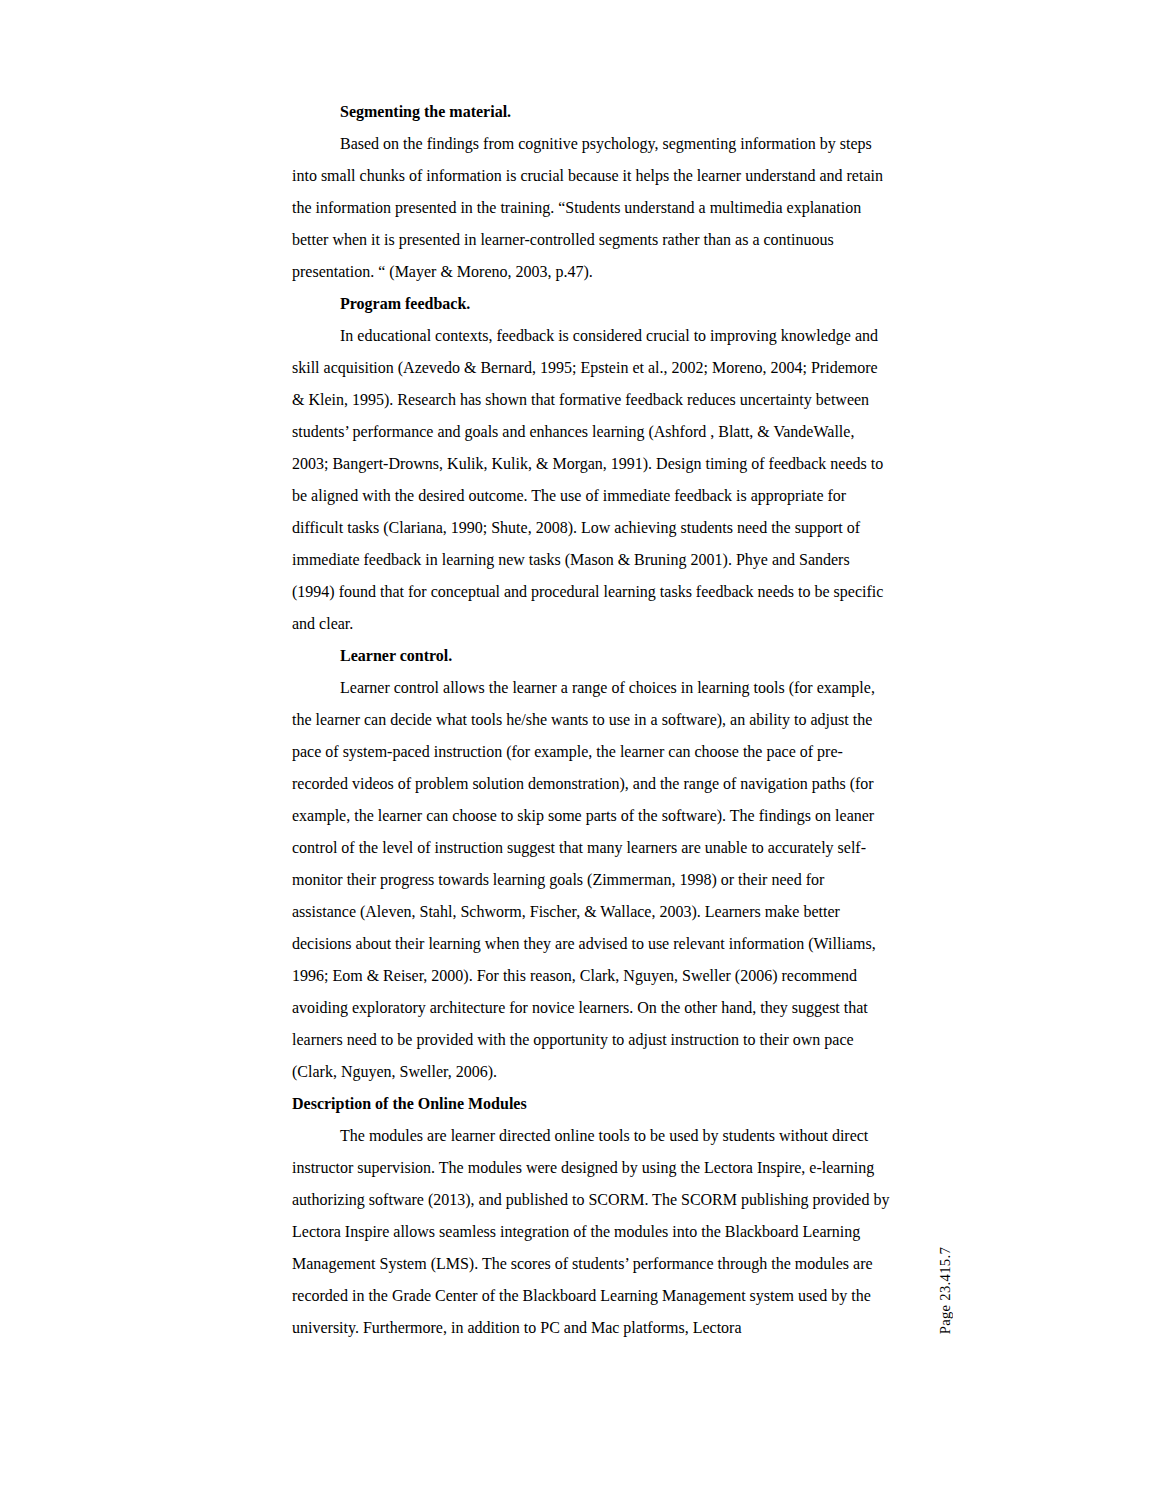Segmenting the material.
Based on the findings from cognitive psychology, segmenting information by steps into small chunks of information is crucial because it helps the learner understand and retain the information presented in the training. “Students understand a multimedia explanation better when it is presented in learner-controlled segments rather than as a continuous presentation. “ (Mayer & Moreno, 2003, p.47).
Program feedback.
In educational contexts, feedback is considered crucial to improving knowledge and skill acquisition (Azevedo & Bernard, 1995; Epstein et al., 2002; Moreno, 2004; Pridemore & Klein, 1995). Research has shown that formative feedback reduces uncertainty between students’ performance and goals and enhances learning (Ashford , Blatt, & VandeWalle, 2003; Bangert-Drowns, Kulik, Kulik, & Morgan, 1991). Design timing of feedback needs to be aligned with the desired outcome. The use of immediate feedback is appropriate for difficult tasks (Clariana, 1990; Shute, 2008). Low achieving students need the support of immediate feedback in learning new tasks (Mason & Bruning 2001). Phye and Sanders (1994) found that for conceptual and procedural learning tasks feedback needs to be specific and clear.
Learner control.
Learner control allows the learner a range of choices in learning tools (for example, the learner can decide what tools he/she wants to use in a software), an ability to adjust the pace of system-paced instruction (for example, the learner can choose the pace of pre-recorded videos of problem solution demonstration), and the range of navigation paths (for example, the learner can choose to skip some parts of the software). The findings on leaner control of the level of instruction suggest that many learners are unable to accurately self-monitor their progress towards learning goals (Zimmerman, 1998) or their need for assistance (Aleven, Stahl, Schworm, Fischer, & Wallace, 2003). Learners make better decisions about their learning when they are advised to use relevant information (Williams, 1996; Eom & Reiser, 2000). For this reason, Clark, Nguyen, Sweller (2006) recommend avoiding exploratory architecture for novice learners. On the other hand, they suggest that learners need to be provided with the opportunity to adjust instruction to their own pace (Clark, Nguyen, Sweller, 2006).
Description of the Online Modules
The modules are learner directed online tools to be used by students without direct instructor supervision. The modules were designed by using the Lectora Inspire, e-learning authorizing software (2013), and published to SCORM. The SCORM publishing provided by Lectora Inspire allows seamless integration of the modules into the Blackboard Learning Management System (LMS). The scores of students’ performance through the modules are recorded in the Grade Center of the Blackboard Learning Management system used by the university. Furthermore, in addition to PC and Mac platforms, Lectora
Page 23.415.7